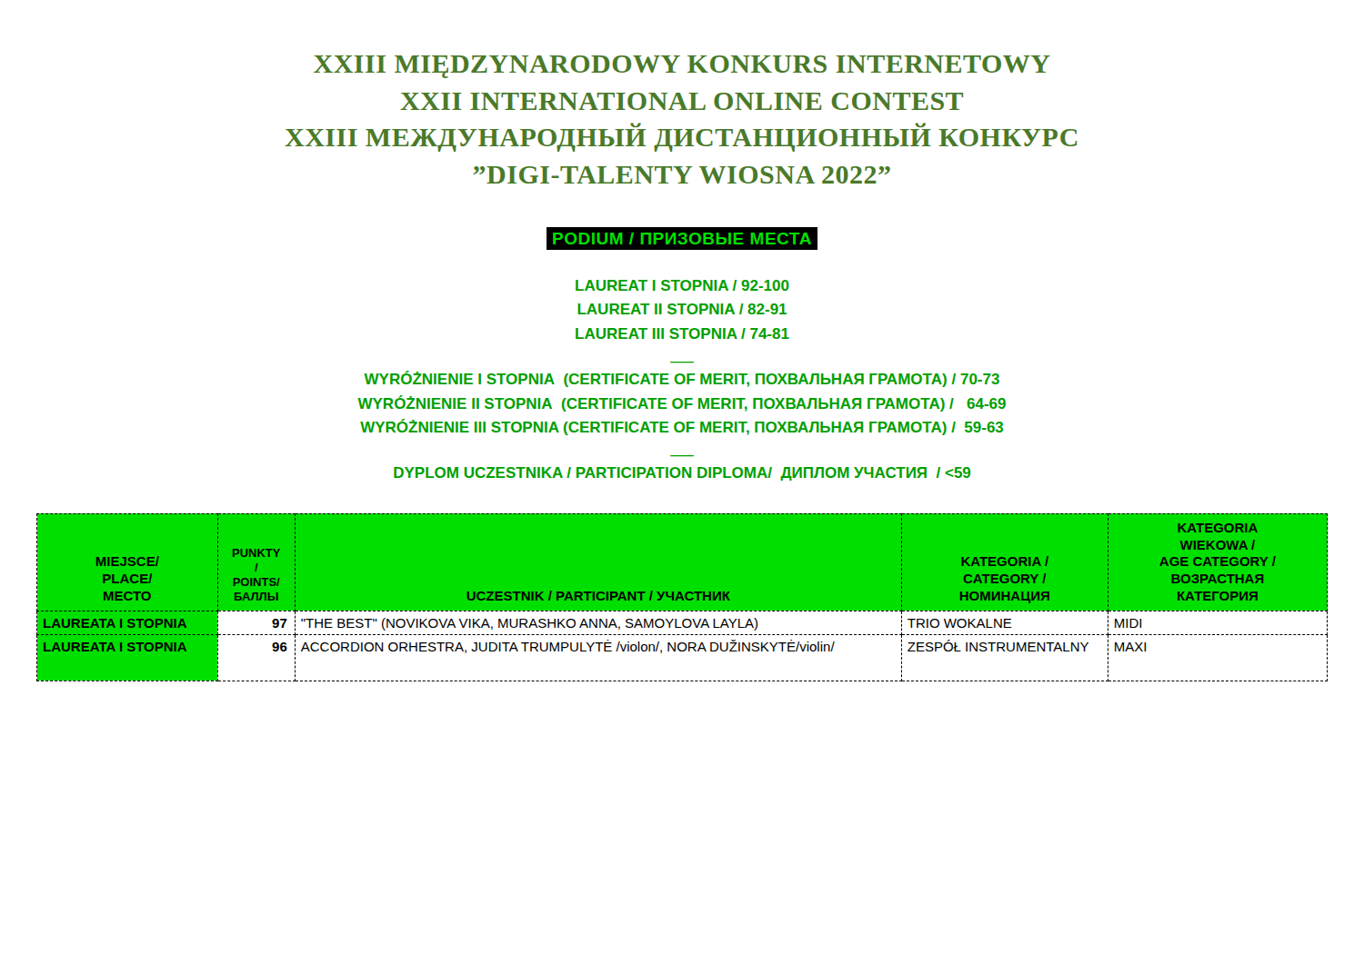XXIII MIĘDZYNARODOWY KONKURS INTERNETOWY
XXII INTERNATIONAL ONLINE CONTEST
XXIII МЕЖДУНАРОДНЫЙ ДИСТАНЦИОННЫЙ КОНКУРС
”DIGI-TALENTY WIOSNA 2022”
PODIUM / ПРИЗОВЫЕ МЕСТА
LAUREAT I STOPNIA / 92-100
LAUREAT II STOPNIA / 82-91
LAUREAT III STOPNIA / 74-81
___
WYRÓŻNIENIE I STOPNIA (CERTIFICATE OF MERIT, ПОХВАЛЬНАЯ ГРАМОТА) / 70-73
WYRÓŻNIENIE II STOPNIA (CERTIFICATE OF MERIT, ПОХВАЛЬНАЯ ГРАМОТА) / 64-69
WYRÓŻNIENIE III STOPNIA (CERTIFICATE OF MERIT, ПОХВАЛЬНАЯ ГРАМОТА) / 59-63
___
DYPLOM UCZESTNIKA / PARTICIPATION DIPLOMA/ ДИПЛОМ УЧАСТИЯ / <59
| MIEJSCE/ PLACE/ МЕСТО | PUNKTY / POINTS/ БАЛЛЫ | UCZESTNIK / PARTICIPANT / УЧАСТНИК | KATEGORIA / CATEGORY / НОМИНАЦИЯ | KATEGORIA WIEKOWA / AGE CATEGORY / ВОЗРАСТНАЯ КАТЕГОРИЯ |
| --- | --- | --- | --- | --- |
| LAUREATA I STOPNIA | 97 | "THE BEST" (NOVIKOVA VIKA, MURASHKO ANNA, SAMOYLOVA LAYLA) | TRIO WOKALNE | MIDI |
| LAUREATA I STOPNIA | 96 | ACCORDION ORHESTRA, JUDITA TRUMPULYTĖ /violon/, NORA DUŽINSKYTĖ/violin/ | ZESPÓŁ INSTRUMENTALNY | MAXI |